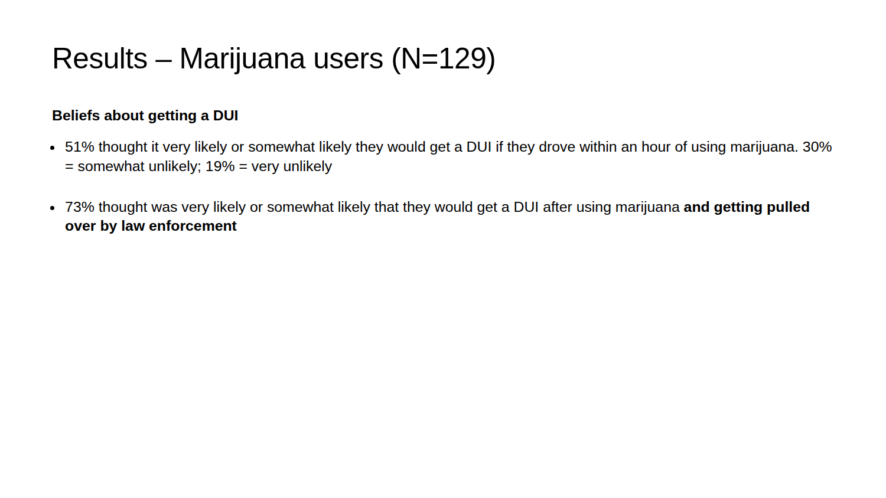Results – Marijuana users (N=129)
Beliefs about getting a DUI
51% thought it very likely or somewhat likely they would get a DUI if they drove within an hour of using marijuana. 30% = somewhat unlikely; 19% = very unlikely
73% thought was very likely or somewhat likely that they would get a DUI after using marijuana and getting pulled over by law enforcement